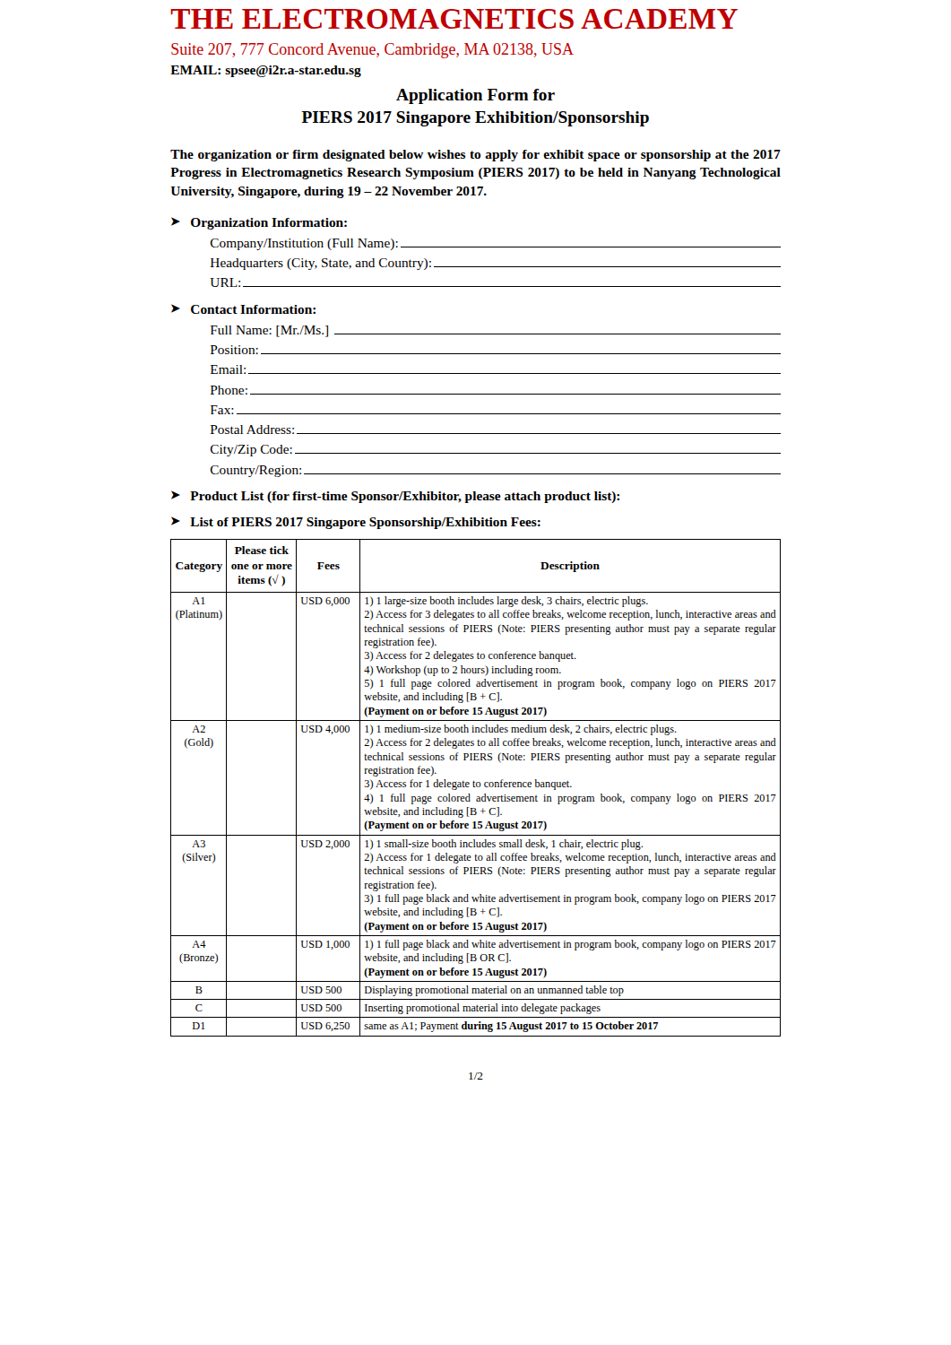THE ELECTROMAGNETICS ACADEMY
Suite 207, 777 Concord Avenue, Cambridge, MA 02138, USA
EMAIL: spsee@i2r.a-star.edu.sg
Application Form for
PIERS 2017 Singapore Exhibition/Sponsorship
The organization or firm designated below wishes to apply for exhibit space or sponsorship at the 2017 Progress in Electromagnetics Research Symposium (PIERS 2017) to be held in Nanyang Technological University, Singapore, during 19 – 22 November 2017.
Organization Information:
Company/Institution (Full Name):
Headquarters (City, State, and Country):
URL:
Contact Information:
Full Name: [Mr./Ms.]
Position:
Email:
Phone:
Fax:
Postal Address:
City/Zip Code:
Country/Region:
Product List (for first-time Sponsor/Exhibitor, please attach product list):
List of PIERS 2017 Singapore Sponsorship/Exhibition Fees:
| Category | Please tick one or more items (√ ) | Fees | Description |
| --- | --- | --- | --- |
| A1 (Platinum) | | USD 6,000 | 1) 1 large-size booth includes large desk, 3 chairs, electric plugs. 2) Access for 3 delegates to all coffee breaks, welcome reception, lunch, interactive areas and technical sessions of PIERS (Note: PIERS presenting author must pay a separate regular registration fee). 3) Access for 2 delegates to conference banquet. 4) Workshop (up to 2 hours) including room. 5) 1 full page colored advertisement in program book, company logo on PIERS 2017 website, and including [B + C]. (Payment on or before 15 August 2017) |
| A2 (Gold) | | USD 4,000 | 1) 1 medium-size booth includes medium desk, 2 chairs, electric plugs. 2) Access for 2 delegates to all coffee breaks, welcome reception, lunch, interactive areas and technical sessions of PIERS (Note: PIERS presenting author must pay a separate regular registration fee). 3) Access for 1 delegate to conference banquet. 4) 1 full page colored advertisement in program book, company logo on PIERS 2017 website, and including [B + C]. (Payment on or before 15 August 2017) |
| A3 (Silver) | | USD 2,000 | 1) 1 small-size booth includes small desk, 1 chair, electric plug. 2) Access for 1 delegate to all coffee breaks, welcome reception, lunch, interactive areas and technical sessions of PIERS (Note: PIERS presenting author must pay a separate regular registration fee). 3) 1 full page black and white advertisement in program book, company logo on PIERS 2017 website, and including [B + C]. (Payment on or before 15 August 2017) |
| A4 (Bronze) | | USD 1,000 | 1) 1 full page black and white advertisement in program book, company logo on PIERS 2017 website, and including [B OR C]. (Payment on or before 15 August 2017) |
| B | | USD 500 | Displaying promotional material on an unmanned table top |
| C | | USD 500 | Inserting promotional material into delegate packages |
| D1 | | USD 6,250 | same as A1; Payment during 15 August 2017 to 15 October 2017 |
1/2